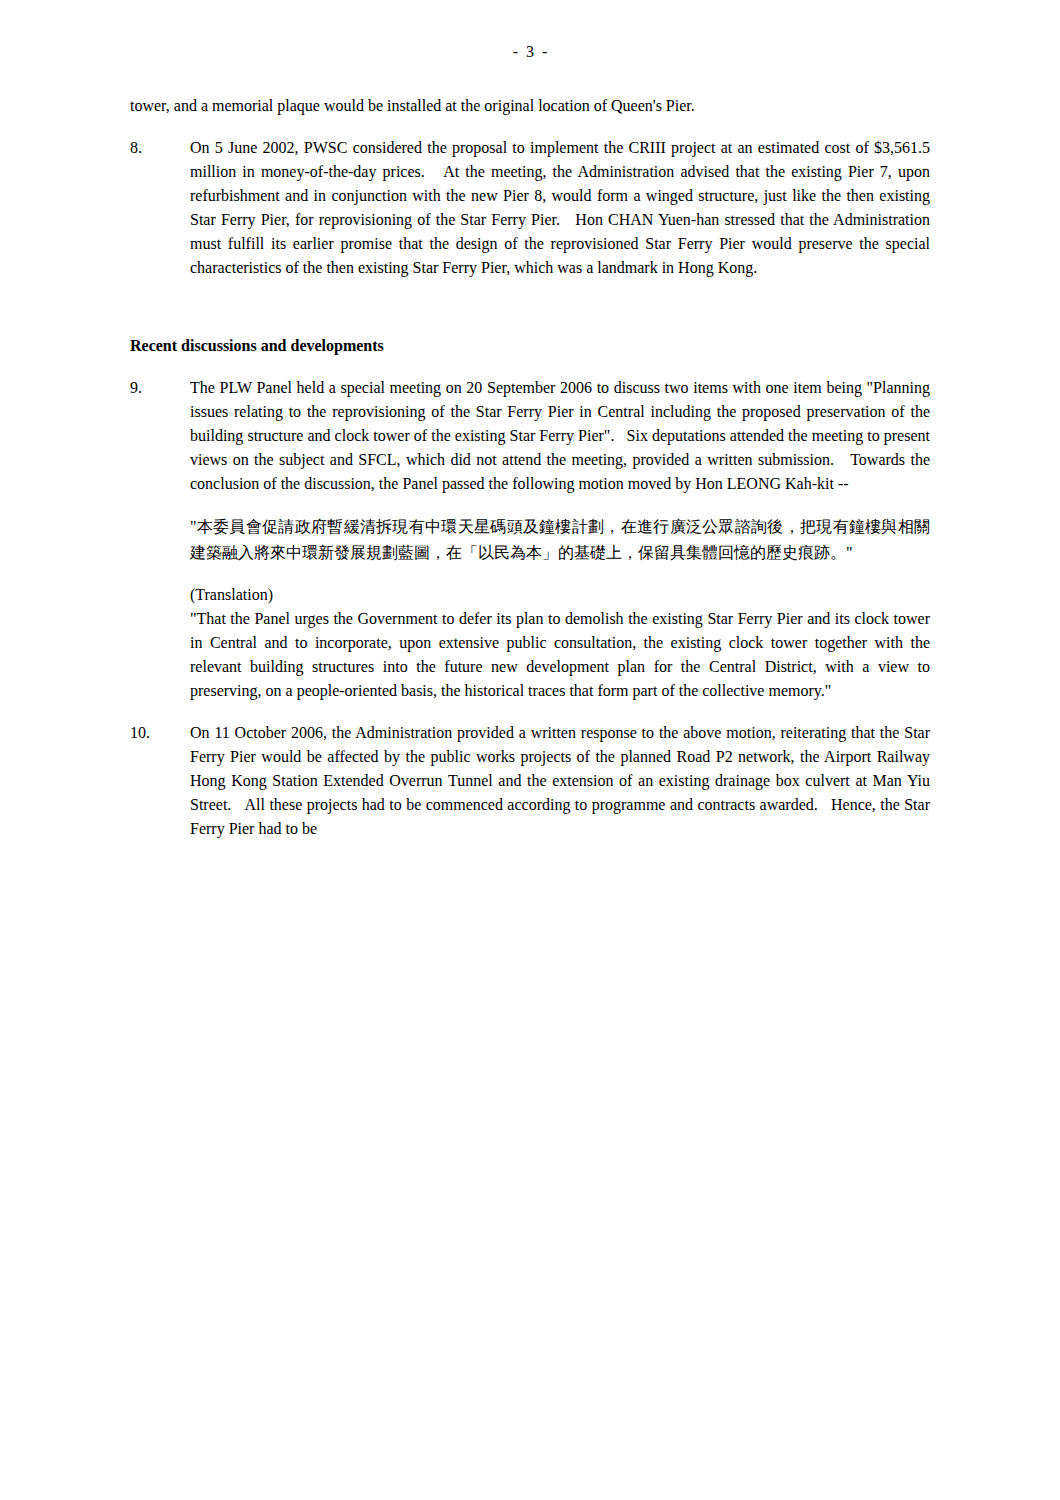- 3 -
tower, and a memorial plaque would be installed at the original location of Queen's Pier.
8.
On 5 June 2002, PWSC considered the proposal to implement the CRIII project at an estimated cost of $3,561.5 million in money-of-the-day prices. At the meeting, the Administration advised that the existing Pier 7, upon refurbishment and in conjunction with the new Pier 8, would form a winged structure, just like the then existing Star Ferry Pier, for reprovisioning of the Star Ferry Pier. Hon CHAN Yuen-han stressed that the Administration must fulfill its earlier promise that the design of the reprovisioned Star Ferry Pier would preserve the special characteristics of the then existing Star Ferry Pier, which was a landmark in Hong Kong.
Recent discussions and developments
9.
The PLW Panel held a special meeting on 20 September 2006 to discuss two items with one item being "Planning issues relating to the reprovisioning of the Star Ferry Pier in Central including the proposed preservation of the building structure and clock tower of the existing Star Ferry Pier". Six deputations attended the meeting to present views on the subject and SFCL, which did not attend the meeting, provided a written submission. Towards the conclusion of the discussion, the Panel passed the following motion moved by Hon LEONG Kah-kit --
"本委員會促請政府暫緩清拆現有中環天星碼頭及鐘樓計劃，在進行廣泛公眾諮詢後，把現有鐘樓與相關建築融入將來中環新發展規劃藍圖，在「以民為本」的基礎上，保留具集體回憶的歷史痕跡。"
(Translation)
"That the Panel urges the Government to defer its plan to demolish the existing Star Ferry Pier and its clock tower in Central and to incorporate, upon extensive public consultation, the existing clock tower together with the relevant building structures into the future new development plan for the Central District, with a view to preserving, on a people-oriented basis, the historical traces that form part of the collective memory."
10.
On 11 October 2006, the Administration provided a written response to the above motion, reiterating that the Star Ferry Pier would be affected by the public works projects of the planned Road P2 network, the Airport Railway Hong Kong Station Extended Overrun Tunnel and the extension of an existing drainage box culvert at Man Yiu Street. All these projects had to be commenced according to programme and contracts awarded. Hence, the Star Ferry Pier had to be